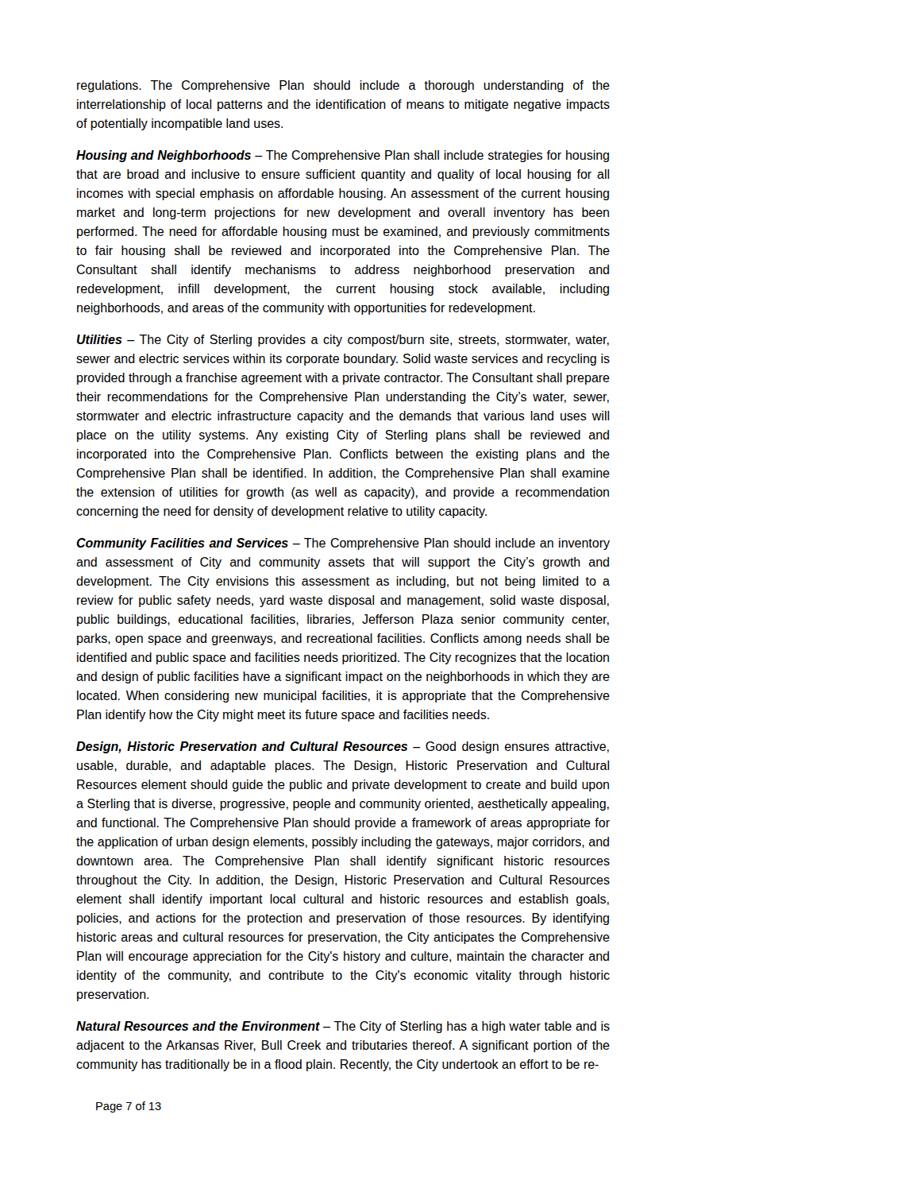regulations. The Comprehensive Plan should include a thorough understanding of the interrelationship of local patterns and the identification of means to mitigate negative impacts of potentially incompatible land uses.
Housing and Neighborhoods – The Comprehensive Plan shall include strategies for housing that are broad and inclusive to ensure sufficient quantity and quality of local housing for all incomes with special emphasis on affordable housing. An assessment of the current housing market and long-term projections for new development and overall inventory has been performed. The need for affordable housing must be examined, and previously commitments to fair housing shall be reviewed and incorporated into the Comprehensive Plan. The Consultant shall identify mechanisms to address neighborhood preservation and redevelopment, infill development, the current housing stock available, including neighborhoods, and areas of the community with opportunities for redevelopment.
Utilities – The City of Sterling provides a city compost/burn site, streets, stormwater, water, sewer and electric services within its corporate boundary. Solid waste services and recycling is provided through a franchise agreement with a private contractor. The Consultant shall prepare their recommendations for the Comprehensive Plan understanding the City’s water, sewer, stormwater and electric infrastructure capacity and the demands that various land uses will place on the utility systems. Any existing City of Sterling plans shall be reviewed and incorporated into the Comprehensive Plan. Conflicts between the existing plans and the Comprehensive Plan shall be identified. In addition, the Comprehensive Plan shall examine the extension of utilities for growth (as well as capacity), and provide a recommendation concerning the need for density of development relative to utility capacity.
Community Facilities and Services – The Comprehensive Plan should include an inventory and assessment of City and community assets that will support the City’s growth and development. The City envisions this assessment as including, but not being limited to a review for public safety needs, yard waste disposal and management, solid waste disposal, public buildings, educational facilities, libraries, Jefferson Plaza senior community center, parks, open space and greenways, and recreational facilities. Conflicts among needs shall be identified and public space and facilities needs prioritized. The City recognizes that the location and design of public facilities have a significant impact on the neighborhoods in which they are located. When considering new municipal facilities, it is appropriate that the Comprehensive Plan identify how the City might meet its future space and facilities needs.
Design, Historic Preservation and Cultural Resources – Good design ensures attractive, usable, durable, and adaptable places. The Design, Historic Preservation and Cultural Resources element should guide the public and private development to create and build upon a Sterling that is diverse, progressive, people and community oriented, aesthetically appealing, and functional. The Comprehensive Plan should provide a framework of areas appropriate for the application of urban design elements, possibly including the gateways, major corridors, and downtown area. The Comprehensive Plan shall identify significant historic resources throughout the City. In addition, the Design, Historic Preservation and Cultural Resources element shall identify important local cultural and historic resources and establish goals, policies, and actions for the protection and preservation of those resources. By identifying historic areas and cultural resources for preservation, the City anticipates the Comprehensive Plan will encourage appreciation for the City's history and culture, maintain the character and identity of the community, and contribute to the City's economic vitality through historic preservation.
Natural Resources and the Environment – The City of Sterling has a high water table and is adjacent to the Arkansas River, Bull Creek and tributaries thereof. A significant portion of the community has traditionally be in a flood plain. Recently, the City undertook an effort to be re-
Page 7 of 13